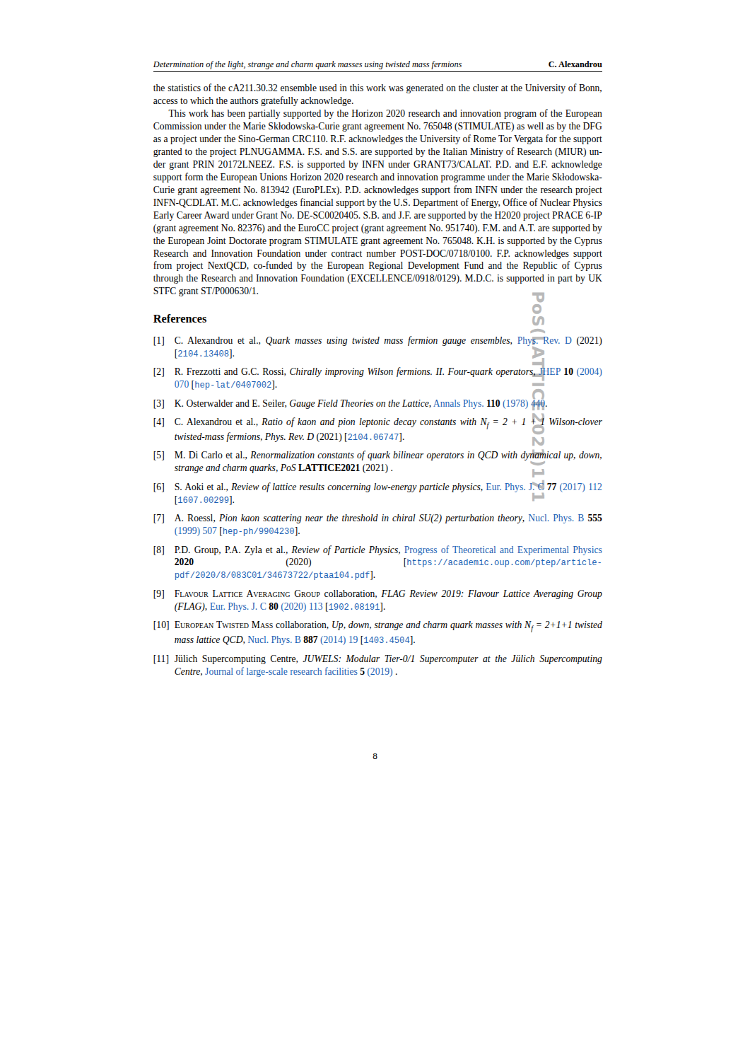Determination of the light, strange and charm quark masses using twisted mass fermions C. Alexandrou
PoS(LATTICE2021)171
the statistics of the cA211.30.32 ensemble used in this work was generated on the cluster at the University of Bonn, access to which the authors gratefully acknowledge.
This work has been partially supported by the Horizon 2020 research and innovation program of the European Commission under the Marie Skłodowska-Curie grant agreement No. 765048 (STIMULATE) as well as by the DFG as a project under the Sino-German CRC110. R.F. acknowledges the University of Rome Tor Vergata for the support granted to the project PLNUGAMMA. F.S. and S.S. are supported by the Italian Ministry of Research (MIUR) under grant PRIN 20172LNEEZ. F.S. is supported by INFN under GRANT73/CALAT. P.D. and E.F. acknowledge support form the European Unions Horizon 2020 research and innovation programme under the Marie Skłodowska-Curie grant agreement No. 813942 (EuroPLEx). P.D. acknowledges support from INFN under the research project INFN-QCDLAT. M.C. acknowledges financial support by the U.S. Department of Energy, Office of Nuclear Physics Early Career Award under Grant No. DE-SC0020405. S.B. and J.F. are supported by the H2020 project PRACE 6-IP (grant agreement No. 82376) and the EuroCC project (grant agreement No. 951740). F.M. and A.T. are supported by the European Joint Doctorate program STIMULATE grant agreement No. 765048. K.H. is supported by the Cyprus Research and Innovation Foundation under contract number POST-DOC/0718/0100. F.P. acknowledges support from project NextQCD, co-funded by the European Regional Development Fund and the Republic of Cyprus through the Research and Innovation Foundation (EXCELLENCE/0918/0129). M.D.C. is supported in part by UK STFC grant ST/P000630/1.
References
C. Alexandrou et al., Quark masses using twisted mass fermion gauge ensembles, Phys. Rev. D (2021) [2104.13408].
R. Frezzotti and G.C. Rossi, Chirally improving Wilson fermions. II. Four-quark operators, JHEP 10 (2004) 070 [hep-lat/0407002].
K. Osterwalder and E. Seiler, Gauge Field Theories on the Lattice, Annals Phys. 110 (1978) 440.
C. Alexandrou et al., Ratio of kaon and pion leptonic decay constants with Nf = 2 + 1 + 1 Wilson-clover twisted-mass fermions, Phys. Rev. D (2021) [2104.06747].
M. Di Carlo et al., Renormalization constants of quark bilinear operators in QCD with dynamical up, down, strange and charm quarks, PoS LATTICE2021 (2021) .
S. Aoki et al., Review of lattice results concerning low-energy particle physics, Eur. Phys. J. C 77 (2017) 112 [1607.00299].
A. Roessl, Pion kaon scattering near the threshold in chiral SU(2) perturbation theory, Nucl. Phys. B 555 (1999) 507 [hep-ph/9904230].
P.D. Group, P.A. Zyla et al., Review of Particle Physics, Progress of Theoretical and Experimental Physics 2020 (2020) [https://academic.oup.com/ptep/article-pdf/2020/8/083C01/34673722/ptaa104.pdf].
Flavour Lattice Averaging Group collaboration, FLAG Review 2019: Flavour Lattice Averaging Group (FLAG), Eur. Phys. J. C 80 (2020) 113 [1902.08191].
European Twisted Mass collaboration, Up, down, strange and charm quark masses with Nf = 2+1+1 twisted mass lattice QCD, Nucl. Phys. B 887 (2014) 19 [1403.4504].
Jülich Supercomputing Centre, JUWELS: Modular Tier-0/1 Supercomputer at the Jülich Supercomputing Centre, Journal of large-scale research facilities 5 (2019) .
8